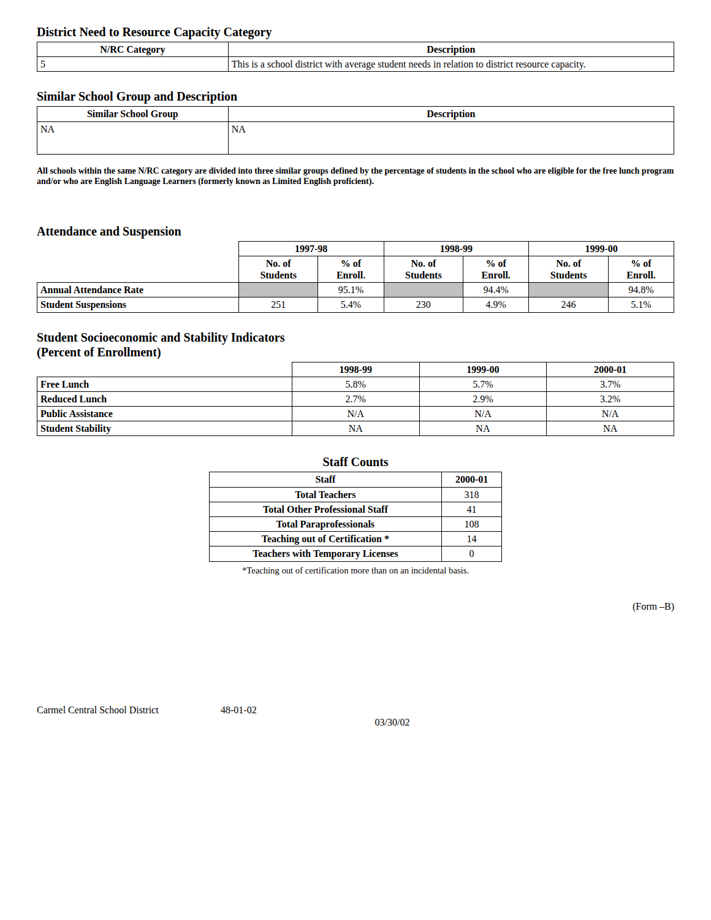District Need to Resource Capacity Category
| N/RC Category | Description |
| --- | --- |
| 5 | This is a school district with average student needs in relation to district resource capacity. |
Similar School Group and Description
| Similar School Group | Description |
| --- | --- |
| NA | NA |
All schools within the same N/RC category are divided into three similar groups defined by the percentage of students in the school who are eligible for the free lunch program and/or who are English Language Learners (formerly known as Limited English proficient).
Attendance and Suspension
| | 1997-98 | 1998-99 | 1999-00 |
| | No. of Students | % of Enroll. | No. of Students | % of Enroll. | No. of Students | % of Enroll. |
| Annual Attendance Rate | | 95.1% | | 94.4% | | 94.8% |
| Student Suspensions | 251 | 5.4% | 230 | 4.9% | 246 | 5.1% |
Student Socioeconomic and Stability Indicators
(Percent of Enrollment)
| | 1998-99 | 1999-00 | 2000-01 |
| Free Lunch | 5.8% | 5.7% | 3.7% |
| Reduced Lunch | 2.7% | 2.9% | 3.2% |
| Public Assistance | N/A | N/A | N/A |
| Student Stability | NA | NA | NA |
Staff Counts
| Staff | 2000-01 |
| --- | --- |
| Total Teachers | 318 |
| Total Other Professional Staff | 41 |
| Total Paraprofessionals | 108 |
| Teaching out of Certification * | 14 |
| Teachers with Temporary Licenses | 0 |
*Teaching out of certification more than on an incidental basis.
(Form –B)
Carmel Central School District
48-01-02
03/30/02